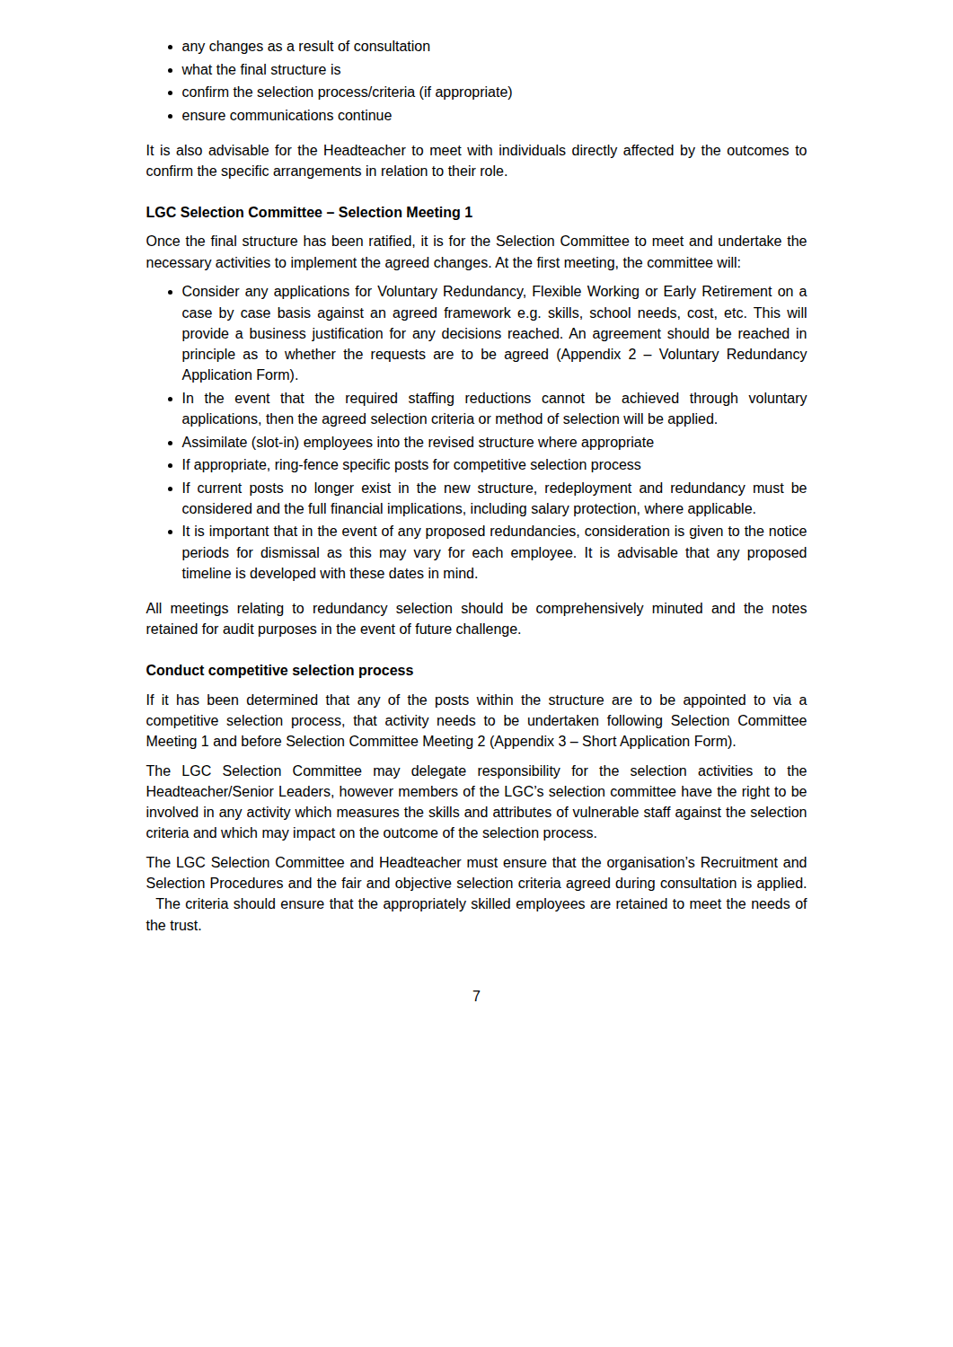any changes as a result of consultation
what the final structure is
confirm the selection process/criteria (if appropriate)
ensure communications continue
It is also advisable for the Headteacher to meet with individuals directly affected by the outcomes to confirm the specific arrangements in relation to their role.
LGC Selection Committee – Selection Meeting 1
Once the final structure has been ratified, it is for the Selection Committee to meet and undertake the necessary activities to implement the agreed changes. At the first meeting, the committee will:
Consider any applications for Voluntary Redundancy, Flexible Working or Early Retirement on a case by case basis against an agreed framework e.g. skills, school needs, cost, etc. This will provide a business justification for any decisions reached. An agreement should be reached in principle as to whether the requests are to be agreed (Appendix 2 – Voluntary Redundancy Application Form).
In the event that the required staffing reductions cannot be achieved through voluntary applications, then the agreed selection criteria or method of selection will be applied.
Assimilate (slot-in) employees into the revised structure where appropriate
If appropriate, ring-fence specific posts for competitive selection process
If current posts no longer exist in the new structure, redeployment and redundancy must be considered and the full financial implications, including salary protection, where applicable.
It is important that in the event of any proposed redundancies, consideration is given to the notice periods for dismissal as this may vary for each employee. It is advisable that any proposed timeline is developed with these dates in mind.
All meetings relating to redundancy selection should be comprehensively minuted and the notes retained for audit purposes in the event of future challenge.
Conduct competitive selection process
If it has been determined that any of the posts within the structure are to be appointed to via a competitive selection process, that activity needs to be undertaken following Selection Committee Meeting 1 and before Selection Committee Meeting 2 (Appendix 3 – Short Application Form).
The LGC Selection Committee may delegate responsibility for the selection activities to the Headteacher/Senior Leaders, however members of the LGC’s selection committee have the right to be involved in any activity which measures the skills and attributes of vulnerable staff against the selection criteria and which may impact on the outcome of the selection process.
The LGC Selection Committee and Headteacher must ensure that the organisation’s Recruitment and Selection Procedures and the fair and objective selection criteria agreed during consultation is applied. The criteria should ensure that the appropriately skilled employees are retained to meet the needs of the trust.
7